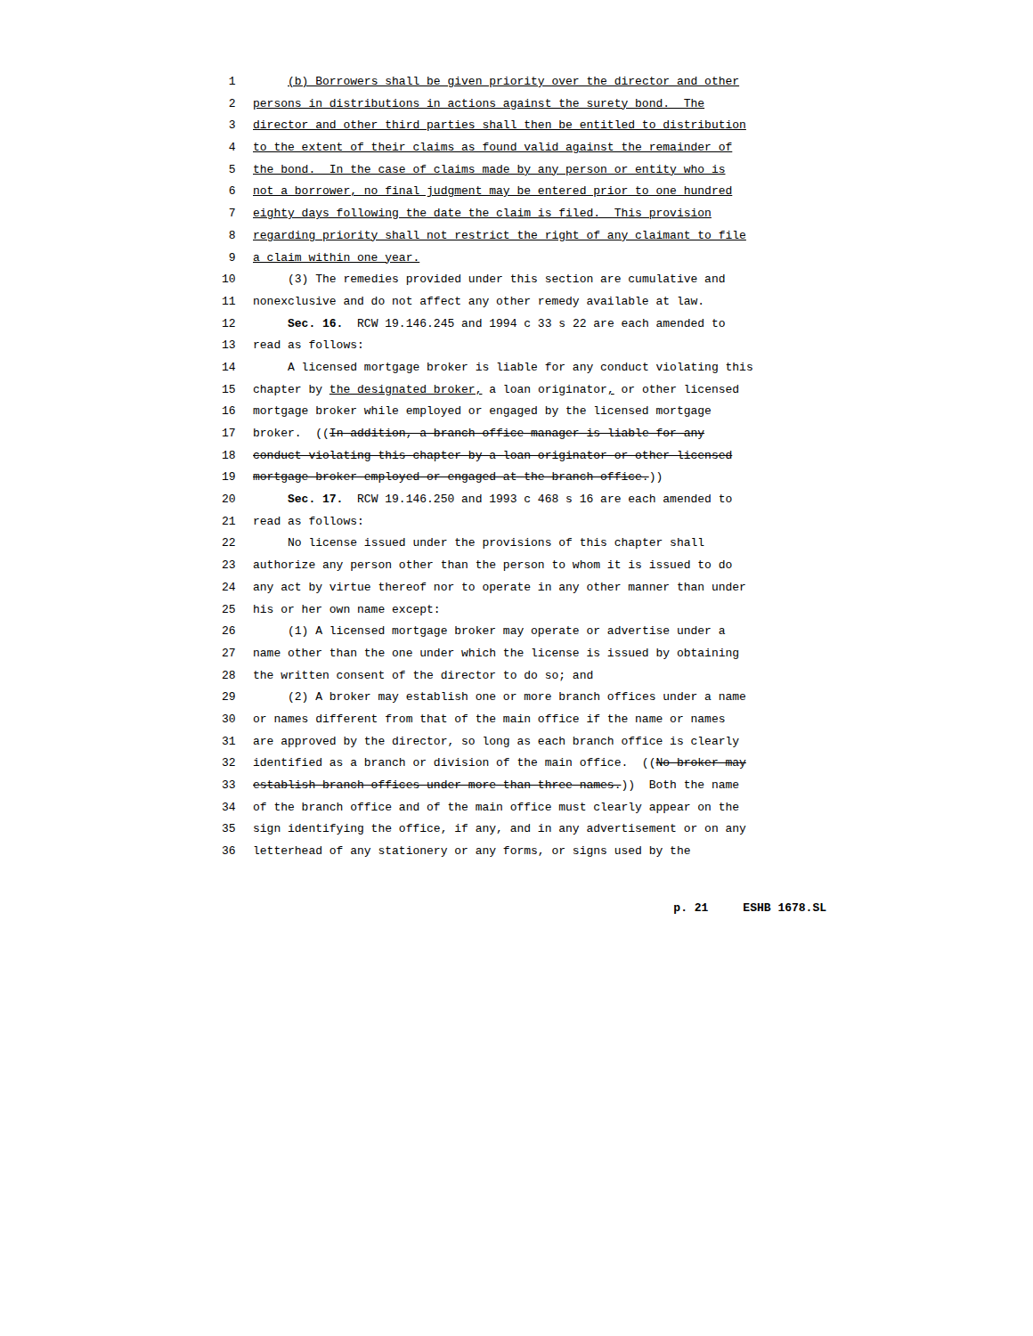1 (b) Borrowers shall be given priority over the director and other
2 persons in distributions in actions against the surety bond. The
3 director and other third parties shall then be entitled to distribution
4 to the extent of their claims as found valid against the remainder of
5 the bond. In the case of claims made by any person or entity who is
6 not a borrower, no final judgment may be entered prior to one hundred
7 eighty days following the date the claim is filed. This provision
8 regarding priority shall not restrict the right of any claimant to file
9 a claim within one year.
10 (3) The remedies provided under this section are cumulative and
11 nonexclusive and do not affect any other remedy available at law.
12 Sec. 16. RCW 19.146.245 and 1994 c 33 s 22 are each amended to
13 read as follows:
14 A licensed mortgage broker is liable for any conduct violating this
15 chapter by the designated broker, a loan originator, or other licensed
16 mortgage broker while employed or engaged by the licensed mortgage
17 broker. ((In addition, a branch office manager is liable for any
18 conduct violating this chapter by a loan originator or other licensed
19 mortgage broker employed or engaged at the branch office.))
20 Sec. 17. RCW 19.146.250 and 1993 c 468 s 16 are each amended to
21 read as follows:
22 No license issued under the provisions of this chapter shall
23 authorize any person other than the person to whom it is issued to do
24 any act by virtue thereof nor to operate in any other manner than under
25 his or her own name except:
26 (1) A licensed mortgage broker may operate or advertise under a
27 name other than the one under which the license is issued by obtaining
28 the written consent of the director to do so; and
29 (2) A broker may establish one or more branch offices under a name
30 or names different from that of the main office if the name or names
31 are approved by the director, so long as each branch office is clearly
32 identified as a branch or division of the main office. ((No broker may
33 establish branch offices under more than three names.)) Both the name
34 of the branch office and of the main office must clearly appear on the
35 sign identifying the office, if any, and in any advertisement or on any
36 letterhead of any stationery or any forms, or signs used by the
p. 21 ESHB 1678.SL